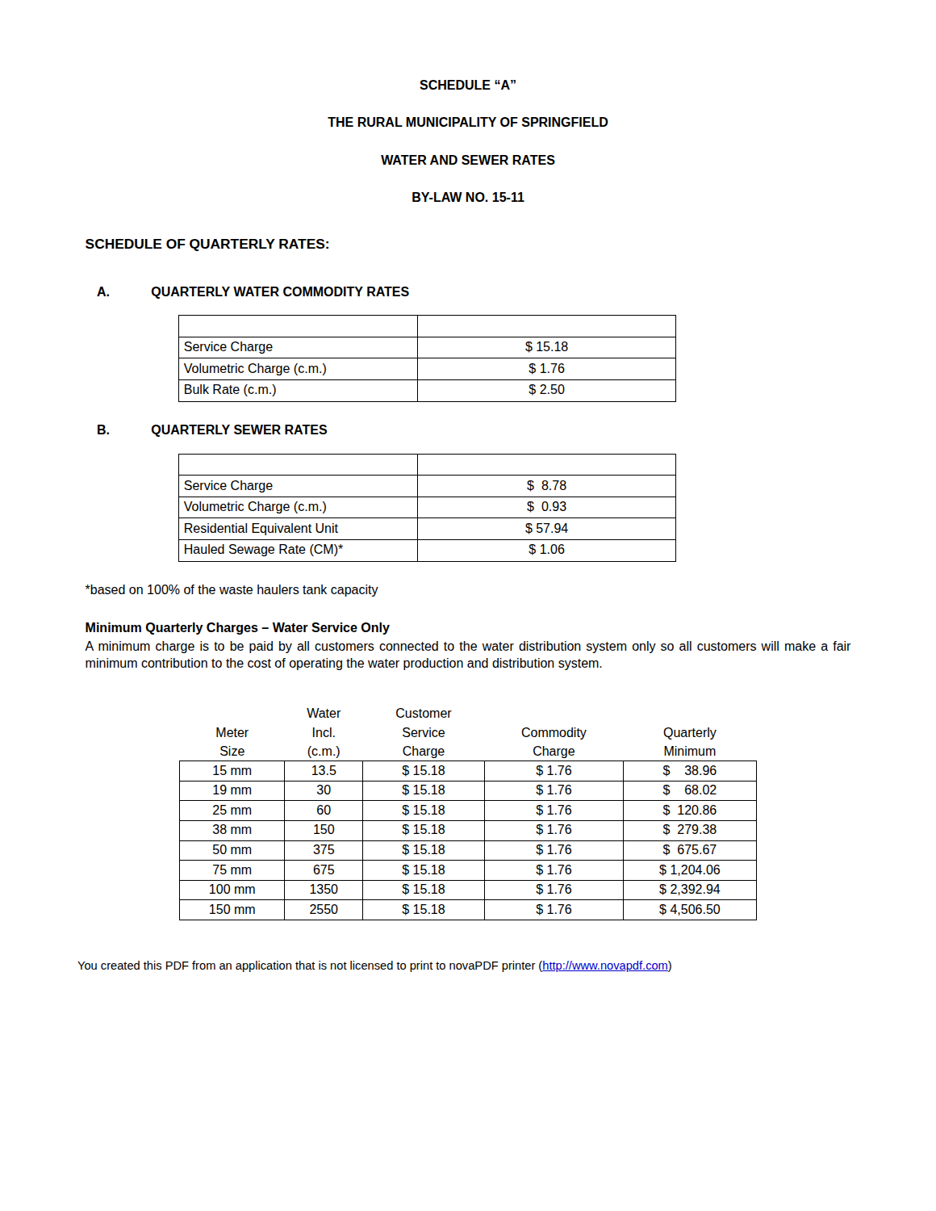SCHEDULE “A”
THE RURAL MUNICIPALITY OF SPRINGFIELD
WATER AND SEWER RATES
BY-LAW NO. 15-11
SCHEDULE OF QUARTERLY RATES:
A. QUARTERLY WATER COMMODITY RATES
| Service Charge | $ 15.18 |
| Volumetric Charge (c.m.) | $ 1.76 |
| Bulk Rate (c.m.) | $ 2.50 |
B. QUARTERLY SEWER RATES
| Service Charge | $ 8.78 |
| Volumetric Charge (c.m.) | $ 0.93 |
| Residential Equivalent Unit | $ 57.94 |
| Hauled Sewage Rate (CM)* | $ 1.06 |
*based on 100% of the waste haulers tank capacity
Minimum Quarterly Charges – Water Service Only
A minimum charge is to be paid by all customers connected to the water distribution system only so all customers will make a fair minimum contribution to the cost of operating the water production and distribution system.
| | Water | Customer | | |
| --- | --- | --- | --- | --- |
| Meter | Incl. | Service | Commodity | Quarterly |
| Size | (c.m.) | Charge | Charge | Minimum |
| 15 mm | 13.5 | $ 15.18 | $ 1.76 | $ 38.96 |
| 19 mm | 30 | $ 15.18 | $ 1.76 | $ 68.02 |
| 25 mm | 60 | $ 15.18 | $ 1.76 | $ 120.86 |
| 38 mm | 150 | $ 15.18 | $ 1.76 | $ 279.38 |
| 50 mm | 375 | $ 15.18 | $ 1.76 | $ 675.67 |
| 75 mm | 675 | $ 15.18 | $ 1.76 | $ 1,204.06 |
| 100 mm | 1350 | $ 15.18 | $ 1.76 | $ 2,392.94 |
| 150 mm | 2550 | $ 15.18 | $ 1.76 | $ 4,506.50 |
You created this PDF from an application that is not licensed to print to novaPDF printer (http://www.novapdf.com)